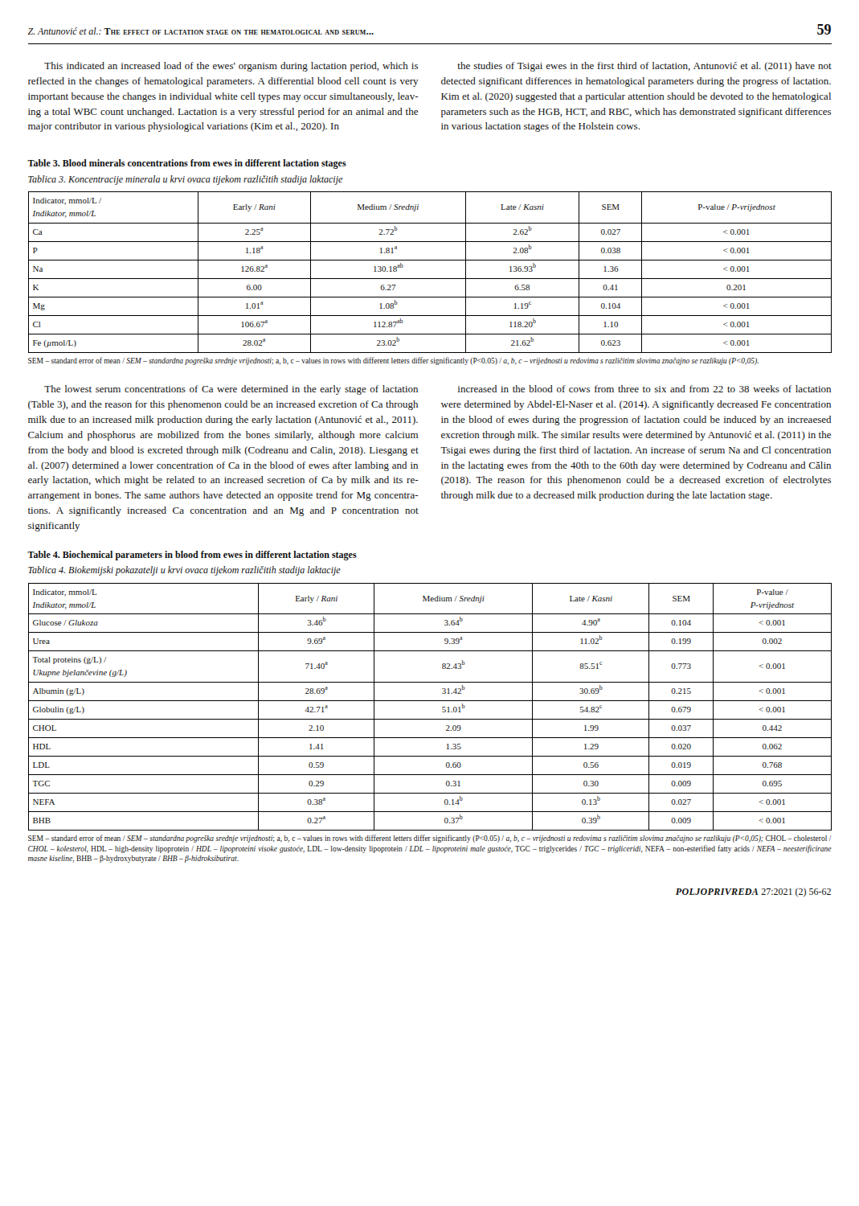Z. Antunović et al.: The effect of lactation stage on the hematological and serum...
59
This indicated an increased load of the ewes' organism during lactation period, which is reflected in the changes of hematological parameters. A differential blood cell count is very important because the changes in individual white cell types may occur simultaneously, leaving a total WBC count unchanged. Lactation is a very stressful period for an animal and the major contributor in various physiological variations (Kim et al., 2020). In
the studies of Tsigai ewes in the first third of lactation, Antunović et al. (2011) have not detected significant differences in hematological parameters during the progress of lactation. Kim et al. (2020) suggested that a particular attention should be devoted to the hematological parameters such as the HGB, HCT, and RBC, which has demonstrated significant differences in various lactation stages of the Holstein cows.
Table 3. Blood minerals concentrations from ewes in different lactation stages
Tablica 3. Koncentracije minerala u krvi ovaca tijekom različitih stadija laktacije
| Indicator, mmol/L / Indikator, mmol/L | Early / Rani | Medium / Srednji | Late / Kasni | SEM | P-value / P-vrijednost |
| --- | --- | --- | --- | --- | --- |
| Ca | 2.25 a | 2.72 b | 2.62 b | 0.027 | < 0.001 |
| P | 1.18 a | 1.81 a | 2.08 b | 0.038 | < 0.001 |
| Na | 126.82 a | 130.18 ab | 136.93 b | 1.36 | < 0.001 |
| K | 6.00 | 6.27 | 6.58 | 0.41 | 0.201 |
| Mg | 1.01 a | 1.08 b | 1.19 c | 0.104 | < 0.001 |
| Cl | 106.67 a | 112.87 ab | 118.20 b | 1.10 | < 0.001 |
| Fe ( µ mol/L) | 28.02 a | 23.02 b | 21.62 b | 0.623 | < 0.001 |
SEM – standard error of mean / SEM – standardna pogreška srednje vrijednosti; a, b, c – values in rows with different letters differ significantly (P<0.05) / a, b, c – vrijednosti u redovima s različitim slovima značajno se razlikuju (P<0,05).
The lowest serum concentrations of Ca were determined in the early stage of lactation (Table 3), and the reason for this phenomenon could be an increased excretion of Ca through milk due to an increased milk production during the early lactation (Antunović et al., 2011). Calcium and phosphorus are mobilized from the bones similarly, although more calcium from the body and blood is excreted through milk (Codreanu and Calin, 2018). Liesgang et al. (2007) determined a lower concentration of Ca in the blood of ewes after lambing and in early lactation, which might be related to an increased secretion of Ca by milk and its rearrangement in bones. The same authors have detected an opposite trend for Mg concentrations. A significantly increased Ca concentration and an Mg and P concentration not significantly
increased in the blood of cows from three to six and from 22 to 38 weeks of lactation were determined by Abdel-El-Naser et al. (2014). A significantly decreased Fe concentration in the blood of ewes during the progression of lactation could be induced by an increaesed excretion through milk. The similar results were determined by Antunović et al. (2011) in the Tsigai ewes during the first third of lactation. An increase of serum Na and Cl concentration in the lactating ewes from the 40th to the 60th day were determined by Codreanu and Călin (2018). The reason for this phenomenon could be a decreased excretion of electrolytes through milk due to a decreased milk production during the late lactation stage.
Table 4. Biochemical parameters in blood from ewes in different lactation stages
Tablica 4. Biokemijski pokazatelji u krvi ovaca tijekom različitih stadija laktacije
| Indicator, mmol/L Indikator, mmol/L | Early / Rani | Medium / Srednji | Late / Kasni | SEM | P-value / P-vrijednost |
| --- | --- | --- | --- | --- | --- |
| Glucose / Glukoza | 3.46 b | 3.64 b | 4.90 a | 0.104 | < 0.001 |
| Urea | 9.69 a | 9.39 a | 11.02 b | 0.199 | 0.002 |
| Total proteins (g/L) / Ukupne bjelančevine (g/L) | 71.40 a | 82.43 b | 85.51 c | 0.773 | < 0.001 |
| Albumin (g/L) | 28.69 a | 31.42 b | 30.69 b | 0.215 | < 0.001 |
| Globulin (g/L) | 42.71 a | 51.01 b | 54.82 c | 0.679 | < 0.001 |
| CHOL | 2.10 | 2.09 | 1.99 | 0.037 | 0.442 |
| HDL | 1.41 | 1.35 | 1.29 | 0.020 | 0.062 |
| LDL | 0.59 | 0.60 | 0.56 | 0.019 | 0.768 |
| TGC | 0.29 | 0.31 | 0.30 | 0.009 | 0.695 |
| NEFA | 0.38 a | 0.14 b | 0.13 b | 0.027 | < 0.001 |
| BHB | 0.27 a | 0.37 b | 0.39 b | 0.009 | < 0.001 |
SEM – standard error of mean / SEM – standardna pogreška srednje vrijednosti; a, b, c – values in rows with different letters differ significantly (P<0.05) / a, b, c – vrijednosti u redovima s različitim slovima značajno se razlikuju (P<0,05); CHOL – cholesterol / CHOL – kolesterol, HDL – high-density lipoprotein / HDL – lipoproteini visoke gustoće, LDL – low-density lipoprotein / LDL – lipoproteini male gustoće, TGC – triglycerides / TGC – trigliceridi, NEFA – non-esterified fatty acids / NEFA – neesterificirane masne kiseline, BHB – β-hydroxybutyrate / BHB – β-hidroksibutirat.
POLJOPRIVREDA 27:2021 (2) 56-62